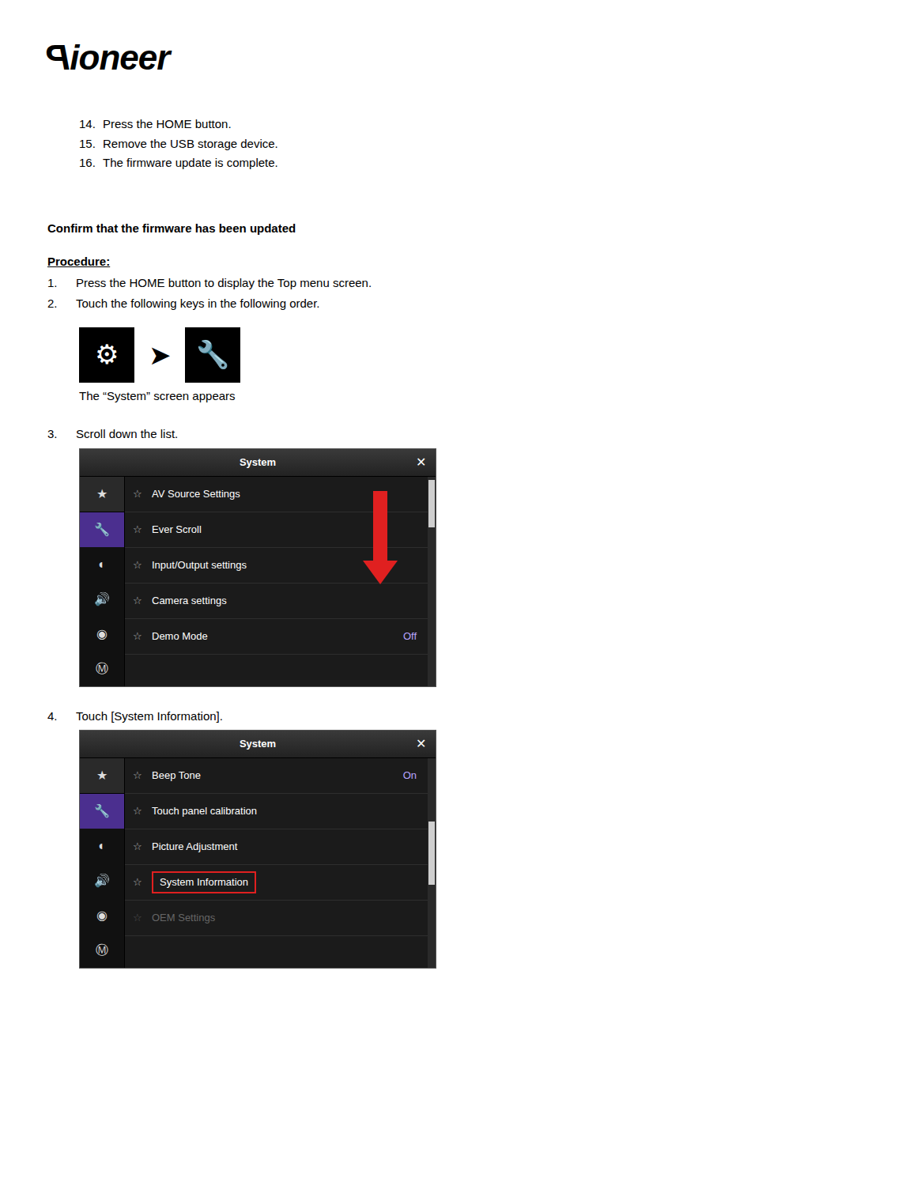Pioneer
14. Press the HOME button.
15. Remove the USB storage device.
16. The firmware update is complete.
Confirm that the firmware has been updated
Procedure:
1. Press the HOME button to display the Top menu screen.
2. Touch the following keys in the following order.
⚙
➤
🔧
The “System” screen appears
3. Scroll down the list.
System ✕
★
🔧
◐
🔊
◉
Ⓜ
☆AV Source Settings
☆Ever Scroll
☆Input/Output settings
☆Camera settings
☆Demo Mode Off
4. Touch [System Information].
System ✕
★
🔧
◐
🔊
◉
Ⓜ
☆Beep Tone On
☆Touch panel calibration
☆Picture Adjustment
☆System Information
☆OEM Settings